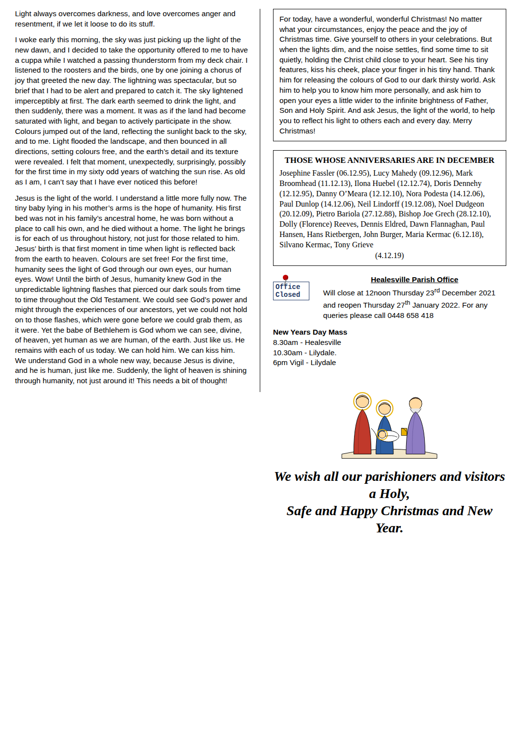Light always overcomes darkness, and love overcomes anger and resentment, if we let it loose to do its stuff.
I woke early this morning, the sky was just picking up the light of the new dawn, and I decided to take the opportunity offered to me to have a cuppa while I watched a passing thunderstorm from my deck chair. I listened to the roosters and the birds, one by one joining a chorus of joy that greeted the new day. The lightning was spectacular, but so brief that I had to be alert and prepared to catch it. The sky lightened imperceptibly at first. The dark earth seemed to drink the light, and then suddenly, there was a moment. It was as if the land had become saturated with light, and began to actively participate in the show. Colours jumped out of the land, reflecting the sunlight back to the sky, and to me. Light flooded the landscape, and then bounced in all directions, setting colours free, and the earth’s detail and its texture were revealed. I felt that moment, unexpectedly, surprisingly, possibly for the first time in my sixty odd years of watching the sun rise. As old as I am, I can’t say that I have ever noticed this before!
Jesus is the light of the world. I understand a little more fully now. The tiny baby lying in his mother’s arms is the hope of humanity. His first bed was not in his family’s ancestral home, he was born without a place to call his own, and he died without a home. The light he brings is for each of us throughout history, not just for those related to him. Jesus’ birth is that first moment in time when light is reflected back from the earth to heaven. Colours are set free! For the first time, humanity sees the light of God through our own eyes, our human eyes. Wow! Until the birth of Jesus, humanity knew God in the unpredictable lightning flashes that pierced our dark souls from time to time throughout the Old Testament. We could see God’s power and might through the experiences of our ancestors, yet we could not hold on to those flashes, which were gone before we could grab them, as it were. Yet the babe of Bethlehem is God whom we can see, divine, of heaven, yet human as we are human, of the earth. Just like us. He remains with each of us today. We can hold him. We can kiss him. We understand God in a whole new way, because Jesus is divine, and he is human, just like me. Suddenly, the light of heaven is shining through humanity, not just around it! This needs a bit of thought!
For today, have a wonderful, wonderful Christmas! No matter what your circumstances, enjoy the peace and the joy of Christmas time. Give yourself to others in your celebrations. But when the lights dim, and the noise settles, find some time to sit quietly, holding the Christ child close to your heart. See his tiny features, kiss his cheek, place your finger in his tiny hand. Thank him for releasing the colours of God to our dark thirsty world. Ask him to help you to know him more personally, and ask him to open your eyes a little wider to the infinite brightness of Father, Son and Holy Spirit. And ask Jesus, the light of the world, to help you to reflect his light to others each and every day. Merry Christmas!
THOSE WHOSE ANNIVERSARIES ARE IN DECEMBER
Josephine Fassler (06.12.95), Lucy Mahedy (09.12.96), Mark Broomhead (11.12.13), Ilona Huebel (12.12.74), Doris Dennehy (12.12.95), Danny O’Meara (12.12.10), Nora Podesta (14.12.06), Paul Dunlop (14.12.06), Neil Lindorff (19.12.08), Noel Dudgeon (20.12.09), Pietro Bariola (27.12.88), Bishop Joe Grech (28.12.10), Dolly (Florence) Reeves, Dennis Eldred, Dawn Flannaghan, Paul Hansen, Hans Rietbergen, John Burger, Maria Kermac (6.12.18), Silvano Kermac, Tony Grieve
(4.12.19)
Office
Closed
Healesville Parish Office
Will close at 12noon Thursday 23rd December 2021 and reopen Thursday 27th January 2022. For any queries please call 0448 658 418
New Years Day Mass
8.30am - Healesville
10.30am - Lilydale.
6pm Vigil - Lilydale
We wish all our parishioners and visitors a Holy,
Safe and Happy Christmas and New Year.